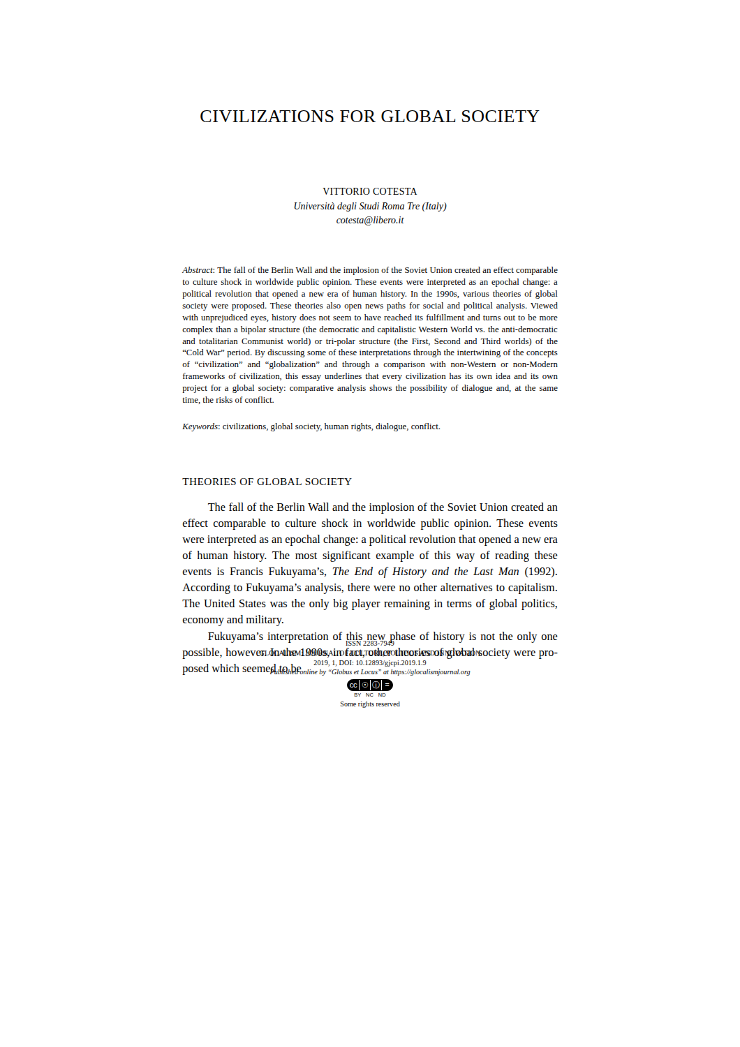CIVILIZATIONS FOR GLOBAL SOCIETY
VITTORIO COTESTA
Università degli Studi Roma Tre (Italy)
cotesta@libero.it
Abstract: The fall of the Berlin Wall and the implosion of the Soviet Union created an effect comparable to culture shock in worldwide public opinion. These events were interpreted as an epochal change: a political revolution that opened a new era of human history. In the 1990s, various theories of global society were proposed. These theories also open news paths for social and political analysis. Viewed with unprejudiced eyes, history does not seem to have reached its fulfillment and turns out to be more complex than a bipolar structure (the democratic and capitalistic Western World vs. the anti-democratic and totalitarian Communist world) or tri-polar structure (the First, Second and Third worlds) of the “Cold War” period. By discussing some of these interpretations through the intertwining of the concepts of “civilization” and “globalization” and through a comparison with non-Western or non-Modern frameworks of civilization, this essay underlines that every civilization has its own idea and its own project for a global society: comparative analysis shows the possibility of dialogue and, at the same time, the risks of conflict.
Keywords: civilizations, global society, human rights, dialogue, conflict.
Theories of Global Society
The fall of the Berlin Wall and the implosion of the Soviet Union created an effect comparable to culture shock in worldwide public opinion. These events were interpreted as an epochal change: a political revolution that opened a new era of human history. The most significant example of this way of reading these events is Francis Fukuyama’s, The End of History and the Last Man (1992). According to Fukuyama’s analysis, there were no other alternatives to capitalism. The United States was the only big player remaining in terms of global politics, economy and military.
Fukuyama’s interpretation of this new phase of history is not the only one possible, however. In the 1990s, in fact, other theories of global society were proposed which seemed to be
ISSN 2283-7949
GLOCALISM: JOURNAL OF CULTURE, POLITICS AND INNOVATION
2019, 1, DOI: 10.12893/gjcpi.2019.1.9
Published online by “Globus et Locus” at https://glocalismjournal.org
cc ☉ ⓘ =
BY NC ND
Some rights reserved